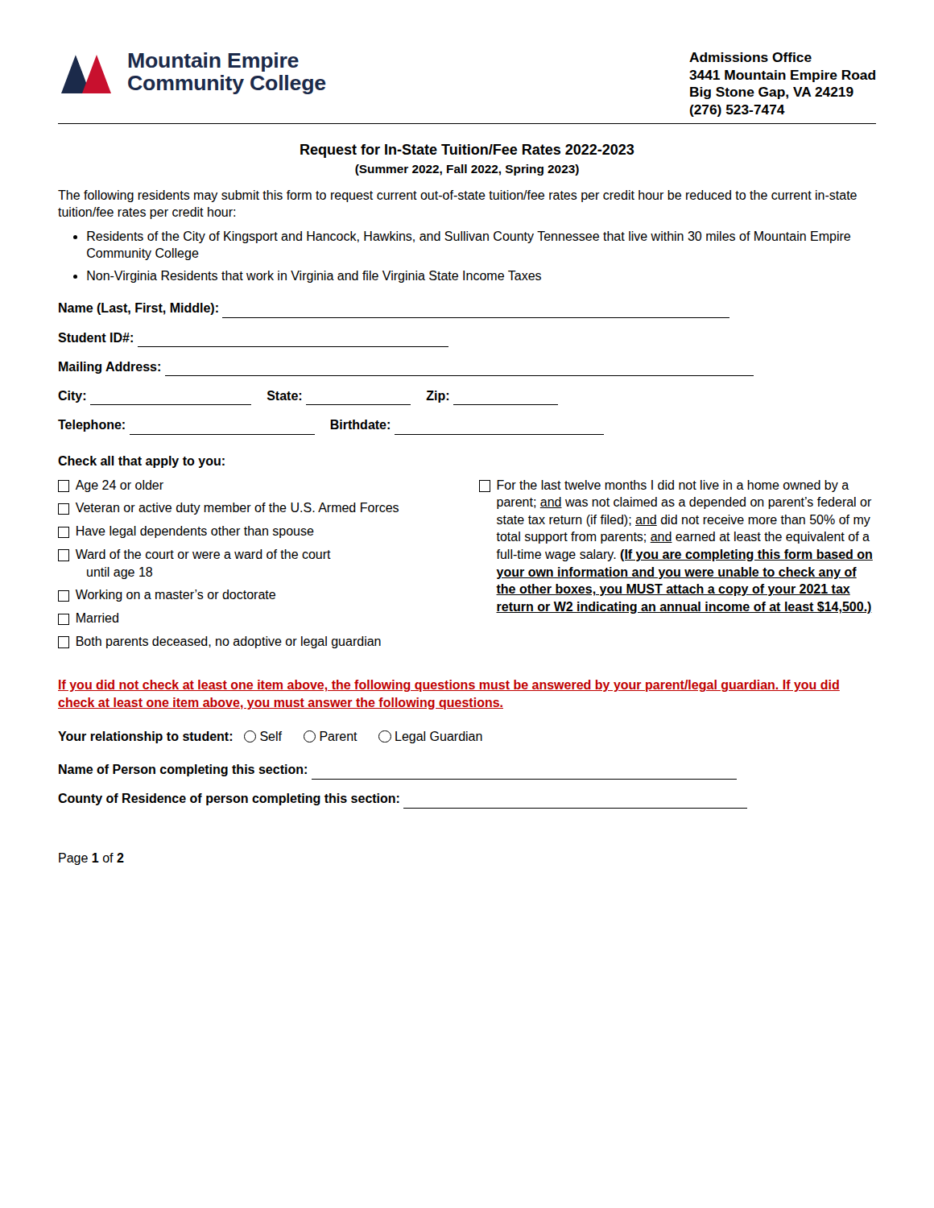Mountain Empire
Community College
Admissions Office
3441 Mountain Empire Road
Big Stone Gap, VA 24219
(276) 523-7474
Request for In-State Tuition/Fee Rates 2022-2023
(Summer 2022, Fall 2022, Spring 2023)
The following residents may submit this form to request current out-of-state tuition/fee rates per credit hour be reduced to the current in-state tuition/fee rates per credit hour:
Residents of the City of Kingsport and Hancock, Hawkins, and Sullivan County Tennessee that live within 30 miles of Mountain Empire Community College
Non-Virginia Residents that work in Virginia and file Virginia State Income Taxes
Name (Last, First, Middle):
Student ID#:
Mailing Address:
City: State: Zip:
Telephone: Birthdate:
Check all that apply to you:
Age 24 or older
Veteran or active duty member of the U.S. Armed Forces
Have legal dependents other than spouse
Ward of the court or were a ward of the court
until age 18
Working on a master’s or doctorate
Married
Both parents deceased, no adoptive or legal guardian
For the last twelve months I did not live in a home owned by a parent; and was not claimed as a depended on parent’s federal or state tax return (if filed); and did not receive more than 50% of my total support from parents; and earned at least the equivalent of a full-time wage salary. (If you are completing this form based on your own information and you were unable to check any of the other boxes, you MUST attach a copy of your 2021 tax return or W2 indicating an annual income of at least $14,500.)
If you did not check at least one item above, the following questions must be answered by your parent/legal guardian. If you did check at least one item above, you must answer the following questions.
Your relationship to student: Self Parent Legal Guardian
Name of Person completing this section:
County of Residence of person completing this section:
Page 1 of 2